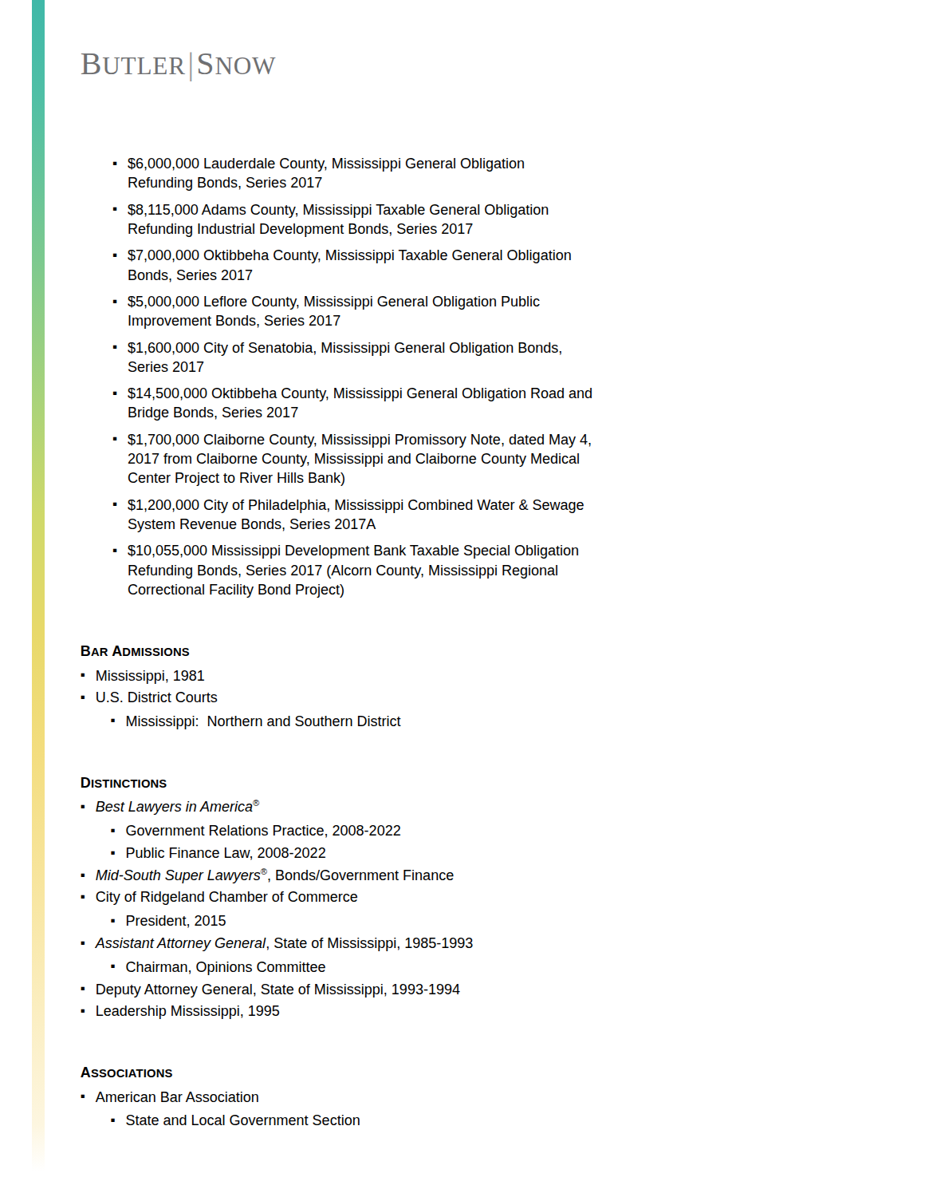BUTLER|SNOW
$6,000,000 Lauderdale County, Mississippi General Obligation Refunding Bonds, Series 2017
$8,115,000 Adams County, Mississippi Taxable General Obligation Refunding Industrial Development Bonds, Series 2017
$7,000,000 Oktibbeha County, Mississippi Taxable General Obligation Bonds, Series 2017
$5,000,000 Leflore County, Mississippi General Obligation Public Improvement Bonds, Series 2017
$1,600,000 City of Senatobia, Mississippi General Obligation Bonds, Series 2017
$14,500,000 Oktibbeha County, Mississippi General Obligation Road and Bridge Bonds, Series 2017
$1,700,000 Claiborne County, Mississippi Promissory Note, dated May 4, 2017 from Claiborne County, Mississippi and Claiborne County Medical Center Project to River Hills Bank)
$1,200,000 City of Philadelphia, Mississippi Combined Water & Sewage System Revenue Bonds, Series 2017A
$10,055,000 Mississippi Development Bank Taxable Special Obligation Refunding Bonds, Series 2017 (Alcorn County, Mississippi Regional Correctional Facility Bond Project)
BAR ADMISSIONS
Mississippi, 1981
U.S. District Courts
Mississippi: Northern and Southern District
DISTINCTIONS
Best Lawyers in America®
Government Relations Practice, 2008-2022
Public Finance Law, 2008-2022
Mid-South Super Lawyers®, Bonds/Government Finance
City of Ridgeland Chamber of Commerce
President, 2015
Assistant Attorney General, State of Mississippi, 1985-1993
Chairman, Opinions Committee
Deputy Attorney General, State of Mississippi, 1993-1994
Leadership Mississippi, 1995
ASSOCIATIONS
American Bar Association
State and Local Government Section